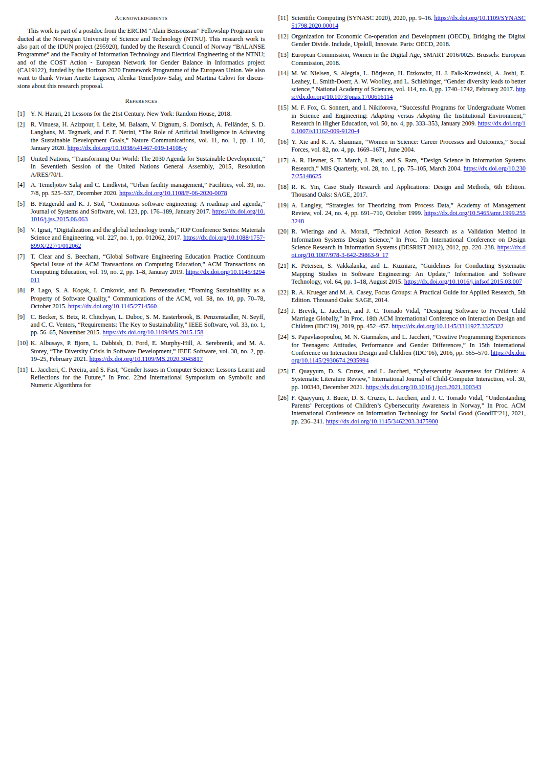Acknowledgments
This work is part of a postdoc from the ERCIM “Alain Bensoussan” Fellowship Program conducted at the Norwegian University of Science and Technology (NTNU). This research work is also part of the IDUN project (295920), funded by the Research Council of Norway “BALANSE Programme” and the Faculty of Information Technology and Electrical Engineering of the NTNU; and of the COST Action - European Network for Gender Balance in Informatics project (CA19122), funded by the Horizon 2020 Framework Programme of the European Union. We also want to thank Vivian Anette Lagesen, Alenka Temeljotov-Salaj, and Martina Calovi for discussions about this research proposal.
References
Y. N. Harari, 21 Lessons for the 21st Century. New York: Random House, 2018.
R. Vinuesa, H. Azizpour, I. Leite, M. Balaam, V. Dignum, S. Domisch, A. Felländer, S. D. Langhans, M. Tegmark, and F. F. Nerini, “The Role of Artificial Intelligence in Achieving the Sustainable Development Goals,” Nature Communications, vol. 11, no. 1, pp. 1–10, January 2020. https://dx.doi.org/10.1038/s41467-019-14108-y
United Nations, “Transforming Our World: The 2030 Agenda for Sustainable Development,” In Seventieth Session of the United Nations General Assembly, 2015, Resolution A/RES/70/1.
A. Temeljotov Salaj and C. Lindkvist, “Urban facility management,” Facilities, vol. 39, no. 7/8, pp. 525–537, December 2020. https://dx.doi.org/10.1108/F-06-2020-0078
B. Fitzgerald and K. J. Stol, “Continuous software engineering: A roadmap and agenda,” Journal of Systems and Software, vol. 123, pp. 176–189, January 2017. https://dx.doi.org/10.1016/j.jss.2015.06.063
V. Ignat, “Digitalization and the global technology trends,” IOP Conference Series: Materials Science and Engineering, vol. 227, no. 1, pp. 012062, 2017. https://dx.doi.org/10.1088/1757-899X/227/1/012062
T. Clear and S. Beecham, “Global Software Engineering Education Practice Continuum Special Issue of the ACM Transactions on Computing Education,” ACM Transactions on Computing Education, vol. 19, no. 2, pp. 1–8, Januray 2019. https://dx.doi.org/10.1145/3294011
P. Lago, S. A. Koçak, I. Crnkovic, and B. Penzenstadler, “Framing Sustainability as a Property of Software Quality,” Communications of the ACM, vol. 58, no. 10, pp. 70–78, October 2015. https://dx.doi.org/10.1145/2714560
C. Becker, S. Betz, R. Chitchyan, L. Duboc, S. M. Easterbrook, B. Penzenstadler, N. Seyff, and C. C. Venters, “Requirements: The Key to Sustainability,” IEEE Software, vol. 33, no. 1, pp. 56–65, November 2015. https://dx.doi.org/10.1109/MS.2015.158
K. Albusays, P. Bjorn, L. Dabbish, D. Ford, E. Murphy-Hill, A. Serebrenik, and M. A. Storey, “The Diversity Crisis in Software Development,” IEEE Software, vol. 38, no. 2, pp. 19–25, February 2021. https://dx.doi.org/10.1109/MS.2020.3045817
L. Jaccheri, C. Pereira, and S. Fast, “Gender Issues in Computer Science: Lessons Learnt and Reflections for the Future,” In Proc. 22nd International Symposium on Symbolic and Numeric Algorithms for
Scientific Computing (SYNASC 2020), 2020, pp. 9–16. https://dx.doi.org/10.1109/SYNASC51798.2020.00014
Organization for Economic Co-operation and Development (OECD), Bridging the Digital Gender Divide. Include, Upskill, Innovate. Paris: OECD, 2018.
European Commission, Women in the Digital Age, SMART 2016/0025. Brussels: European Commission, 2018.
M. W. Nielsen, S. Alegria, L. Börjeson, H. Etzkowitz, H. J. Falk-Krzesinski, A. Joshi, E. Leahey, L. Smith-Doerr, A. W. Woolley, and L. Schiebinger, “Gender diversity leads to better science,” National Academy of Sciences, vol. 114, no. 8, pp. 1740–1742, February 2017. https://dx.doi.org/10.1073/pnas.1700616114
M. F. Fox, G. Sonnert, and I. Nikiforova, “Successful Programs for Undergraduate Women in Science and Engineering: Adapting versus Adopting the Institutional Environment,” Research in Higher Education, vol. 50, no. 4, pp. 333–353, January 2009. https://dx.doi.org/10.1007/s11162-009-9120-4
Y. Xie and K. A. Shauman, “Women in Science: Career Processes and Outcomes,” Social Forces, vol. 82, no. 4, pp. 1669–1671, June 2004.
A. R. Hevner, S. T. March, J. Park, and S. Ram, “Design Science in Information Systems Research,” MIS Quarterly, vol. 28, no. 1, pp. 75–105, March 2004. https://dx.doi.org/10.2307/25148625
R. K. Yin, Case Study Research and Applications: Design and Methods, 6th Edition. Thousand Oaks: SAGE, 2017.
A. Langley, “Strategies for Theorizing from Process Data,” Academy of Management Review, vol. 24, no. 4, pp. 691–710, October 1999. https://dx.doi.org/10.5465/amr.1999.2553248
R. Wieringa and A. Morali, “Technical Action Research as a Validation Method in Information Systems Design Science,” In Proc. 7th International Conference on Design Science Research in Information Systems (DESRIST 2012), 2012, pp. 220–238. https://dx.doi.org/10.1007/978-3-642-29863-9_17
K. Petersen, S. Vakkalanka, and L. Kuzniarz, “Guidelines for Conducting Systematic Mapping Studies in Software Engineering: An Update,” Information and Software Technology, vol. 64, pp. 1–18, August 2015. https://dx.doi.org/10.1016/j.infsof.2015.03.007
R. A. Krueger and M. A. Casey, Focus Groups: A Practical Guide for Applied Research, 5th Edition. Thousand Oaks: SAGE, 2014.
J. Brevik, L. Jaccheri, and J. C. Torrado Vidal, “Designing Software to Prevent Child Marriage Globally,” In Proc. 18th ACM International Conference on Interaction Design and Children (IDC’19), 2019, pp. 452–457. https://dx.doi.org/10.1145/3311927.3325322
S. Papavlasopoulou, M. N. Giannakos, and L. Jaccheri, “Creative Programming Experiences for Teenagers: Attitudes, Performance and Gender Differences,” In 15th International Conference on Interaction Design and Children (IDC’16), 2016, pp. 565–570. https://dx.doi.org/10.1145/2930674.2935994
F. Quayyum, D. S. Cruzes, and L. Jaccheri, “Cybersecurity Awareness for Children: A Systematic Literature Review,” International Journal of Child-Computer Interaction, vol. 30, pp. 100343, December 2021. https://dx.doi.org/10.1016/j.ijcci.2021.100343
F. Quayyum, J. Bueie, D. S. Cruzes, L. Jaccheri, and J. C. Torrado Vidal, “Understanding Parents’ Perceptions of Children’s Cybersecurity Awareness in Norway,” In Proc. ACM International Conference on Information Technology for Social Good (GoodIT’21), 2021, pp. 236–241. https://dx.doi.org/10.1145/3462203.3475900